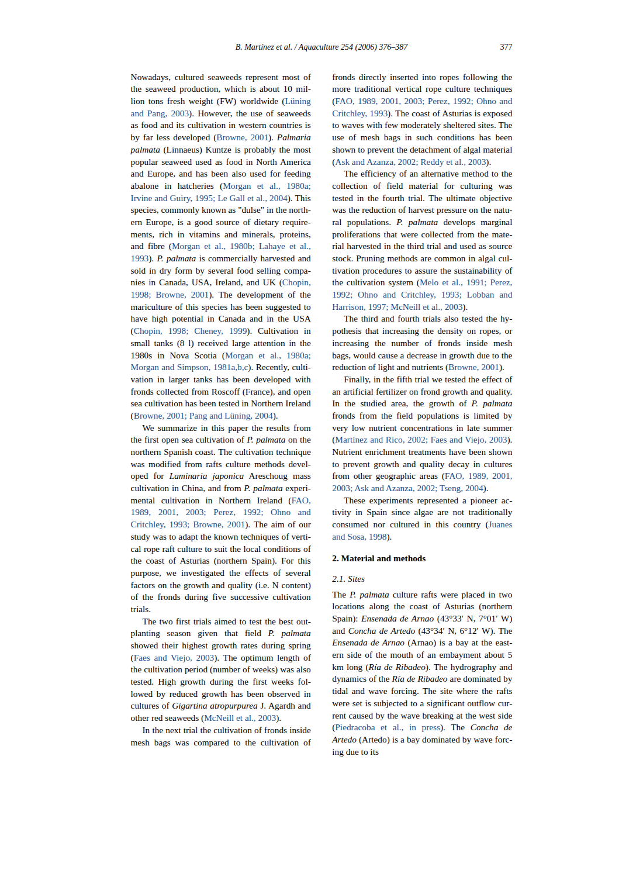B. Martínez et al. / Aquaculture 254 (2006) 376–387 377
Nowadays, cultured seaweeds represent most of the seaweed production, which is about 10 million tons fresh weight (FW) worldwide (Lüning and Pang, 2003). However, the use of seaweeds as food and its cultivation in western countries is by far less developed (Browne, 2001). Palmaria palmata (Linnaeus) Kuntze is probably the most popular seaweed used as food in North America and Europe, and has been also used for feeding abalone in hatcheries (Morgan et al., 1980a; Irvine and Guiry, 1995; Le Gall et al., 2004). This species, commonly known as "dulse" in the northern Europe, is a good source of dietary requirements, rich in vitamins and minerals, proteins, and fibre (Morgan et al., 1980b; Lahaye et al., 1993). P. palmata is commercially harvested and sold in dry form by several food selling companies in Canada, USA, Ireland, and UK (Chopin, 1998; Browne, 2001). The development of the mariculture of this species has been suggested to have high potential in Canada and in the USA (Chopin, 1998; Cheney, 1999). Cultivation in small tanks (8 l) received large attention in the 1980s in Nova Scotia (Morgan et al., 1980a; Morgan and Simpson, 1981a,b,c). Recently, cultivation in larger tanks has been developed with fronds collected from Roscoff (France), and open sea cultivation has been tested in Northern Ireland (Browne, 2001; Pang and Lüning, 2004).
We summarize in this paper the results from the first open sea cultivation of P. palmata on the northern Spanish coast. The cultivation technique was modified from rafts culture methods developed for Laminaria japonica Areschoug mass cultivation in China, and from P. palmata experimental cultivation in Northern Ireland (FAO, 1989, 2001, 2003; Perez, 1992; Ohno and Critchley, 1993; Browne, 2001). The aim of our study was to adapt the known techniques of vertical rope raft culture to suit the local conditions of the coast of Asturias (northern Spain). For this purpose, we investigated the effects of several factors on the growth and quality (i.e. N content) of the fronds during five successive cultivation trials.
The two first trials aimed to test the best outplanting season given that field P. palmata showed their highest growth rates during spring (Faes and Viejo, 2003). The optimum length of the cultivation period (number of weeks) was also tested. High growth during the first weeks followed by reduced growth has been observed in cultures of Gigartina atropurpurea J. Agardh and other red seaweeds (McNeill et al., 2003).
In the next trial the cultivation of fronds inside mesh bags was compared to the cultivation of fronds directly inserted into ropes following the more traditional vertical rope culture techniques (FAO, 1989, 2001, 2003; Perez, 1992; Ohno and Critchley, 1993). The coast of Asturias is exposed to waves with few moderately sheltered sites. The use of mesh bags in such conditions has been shown to prevent the detachment of algal material (Ask and Azanza, 2002; Reddy et al., 2003).
The efficiency of an alternative method to the collection of field material for culturing was tested in the fourth trial. The ultimate objective was the reduction of harvest pressure on the natural populations. P. palmata develops marginal proliferations that were collected from the material harvested in the third trial and used as source stock. Pruning methods are common in algal cultivation procedures to assure the sustainability of the cultivation system (Melo et al., 1991; Perez, 1992; Ohno and Critchley, 1993; Lobban and Harrison, 1997; McNeill et al., 2003).
The third and fourth trials also tested the hypothesis that increasing the density on ropes, or increasing the number of fronds inside mesh bags, would cause a decrease in growth due to the reduction of light and nutrients (Browne, 2001).
Finally, in the fifth trial we tested the effect of an artificial fertilizer on frond growth and quality. In the studied area, the growth of P. palmata fronds from the field populations is limited by very low nutrient concentrations in late summer (Martínez and Rico, 2002; Faes and Viejo, 2003). Nutrient enrichment treatments have been shown to prevent growth and quality decay in cultures from other geographic areas (FAO, 1989, 2001, 2003; Ask and Azanza, 2002; Tseng, 2004).
These experiments represented a pioneer activity in Spain since algae are not traditionally consumed nor cultured in this country (Juanes and Sosa, 1998).
2. Material and methods
2.1. Sites
The P. palmata culture rafts were placed in two locations along the coast of Asturias (northern Spain): Ensenada de Arnao (43°33′ N, 7°01′ W) and Concha de Artedo (43°34′ N, 6°12′ W). The Ensenada de Arnao (Arnao) is a bay at the eastern side of the mouth of an embayment about 5 km long (Ría de Ribadeo). The hydrography and dynamics of the Ría de Ribadeo are dominated by tidal and wave forcing. The site where the rafts were set is subjected to a significant outflow current caused by the wave breaking at the west side (Piedracoba et al., in press). The Concha de Artedo (Artedo) is a bay dominated by wave forcing due to its